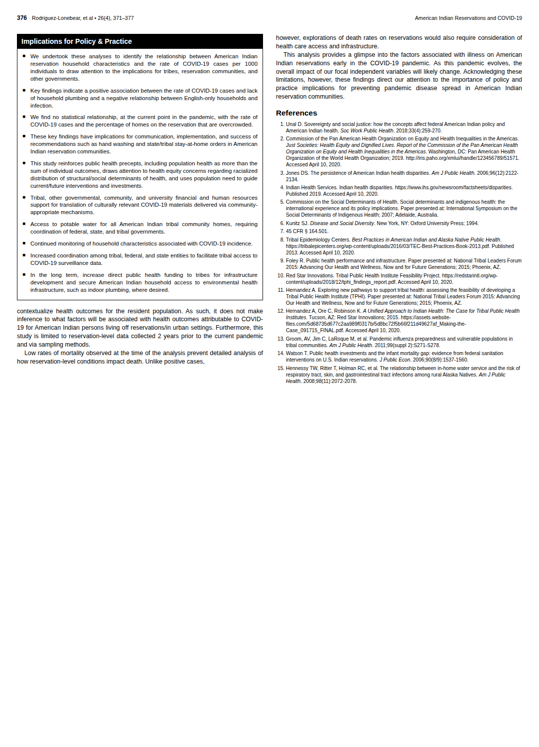376 Rodriguez-Lonebear, et al • 26(4), 371–377
American Indian Reservations and COVID-19
Implications for Policy & Practice
We undertook these analyses to identify the relationship between American Indian reservation household characteristics and the rate of COVID-19 cases per 1000 individuals to draw attention to the implications for tribes, reservation communities, and other governments.
Key findings indicate a positive association between the rate of COVID-19 cases and lack of household plumbing and a negative relationship between English-only households and infection.
We find no statistical relationship, at the current point in the pandemic, with the rate of COVID-19 cases and the percentage of homes on the reservation that are overcrowded.
These key findings have implications for communication, implementation, and success of recommendations such as hand washing and state/tribal stay-at-home orders in American Indian reservation communities.
This study reinforces public health precepts, including population health as more than the sum of individual outcomes, draws attention to health equity concerns regarding racialized distribution of structural/social determinants of health, and uses population need to guide current/future interventions and investments.
Tribal, other governmental, community, and university financial and human resources support for translation of culturally relevant COVID-19 materials delivered via community-appropriate mechanisms.
Access to potable water for all American Indian tribal community homes, requiring coordination of federal, state, and tribal governments.
Continued monitoring of household characteristics associated with COVID-19 incidence.
Increased coordination among tribal, federal, and state entities to facilitate tribal access to COVID-19 surveillance data.
In the long term, increase direct public health funding to tribes for infrastructure development and secure American Indian household access to environmental health infrastructure, such as indoor plumbing, where desired.
contextualize health outcomes for the resident population. As such, it does not make inference to what factors will be associated with health outcomes attributable to COVID-19 for American Indian persons living off reservations/in urban settings. Furthermore, this study is limited to reservation-level data collected 2 years prior to the current pandemic and via sampling methods.
Low rates of mortality observed at the time of the analysis prevent detailed analysis of how reservation-level conditions impact death. Unlike positive cases,
however, explorations of death rates on reservations would also require consideration of health care access and infrastructure.
This analysis provides a glimpse into the factors associated with illness on American Indian reservations early in the COVID-19 pandemic. As this pandemic evolves, the overall impact of our focal independent variables will likely change. Acknowledging these limitations, however, these findings direct our attention to the importance of policy and practice implications for preventing pandemic disease spread in American Indian reservation communities.
References
Unal D. Sovereignty and social justice: how the concepts affect federal American Indian policy and American Indian health. Soc Work Public Health. 2018;33(4):259-270.
Commission of the Pan American Health Organization on Equity and Health Inequalities in the Americas. Just Societies: Health Equity and Dignified Lives. Report of the Commission of the Pan American Health Organization on Equity and Health Inequalities in the Americas. Washington, DC: Pan American Health Organization of the World Health Organization; 2019. http://iris.paho.org/xmlui/handle/123456789/51571. Accessed April 10, 2020.
Jones DS. The persistence of American Indian health disparities. Am J Public Health. 2006;96(12):2122-2134.
Indian Health Services. Indian health disparities. https://www.ihs.gov/newsroom/factsheets/disparities. Published 2019. Accessed April 10, 2020.
Commission on the Social Determinants of Health. Social determinants and indigenous health: the international experience and its policy implications. Paper presented at: International Symposium on the Social Determinants of Indigenous Health; 2007; Adelaide, Australia.
Kunitz SJ. Disease and Social Diversity. New York, NY: Oxford University Press; 1994.
45 CFR § 164.501.
Tribal Epidemiology Centers. Best Practices in American Indian and Alaska Native Public Health. https://tribalepicenters.org/wp-content/uploads/2016/03/TEC-Best-Practices-Book-2013.pdf. Published 2013. Accessed April 10, 2020.
Foley R. Public health performance and infrastructure. Paper presented at: National Tribal Leaders Forum 2015: Advancing Our Health and Wellness, Now and for Future Generations; 2015; Phoenix, AZ.
Red Star Innovations. Tribal Public Health Institute Feasibility Project. https://redstarintl.org/wp-content/uploads/2018/12/tphi_findings_report.pdf. Accessed April 10, 2020.
Hernandez A. Exploring new pathways to support tribal health: assessing the feasibility of developing a Tribal Public Health Institute (TPHI). Paper presented at: National Tribal Leaders Forum 2015: Advancing Our Health and Wellness, Now and for Future Generations; 2015; Phoenix, AZ.
Hernandez A, Ore C, Robinson K. A Unified Approach to Indian Health: The Case for Tribal Public Health Institutes. Tucson, AZ: Red Star Innovations; 2015. https://assets.website-files.com/5d68735d677c2aa989f0317b/5d8bc72f5b66f211d49627af_Making-the-Case_091715_FINAL.pdf. Accessed April 10, 2020.
Groom, AV, Jim C, LaRoque M, et al. Pandemic influenza preparedness and vulnerable populations in tribal communities. Am J Public Health. 2011;99(suppl 2):S271-S278.
Watson T. Public health investments and the infant mortality gap: evidence from federal sanitation interventions on U.S. Indian reservations. J Public Econ. 2006;90(8/9):1537-1560.
Hennessy TW, Ritter T, Holman RC, et al. The relationship between in-home water service and the risk of respiratory tract, skin, and gastrointestinal tract infections among rural Alaska Natives. Am J Public Health. 2008;98(11):2072-2078.